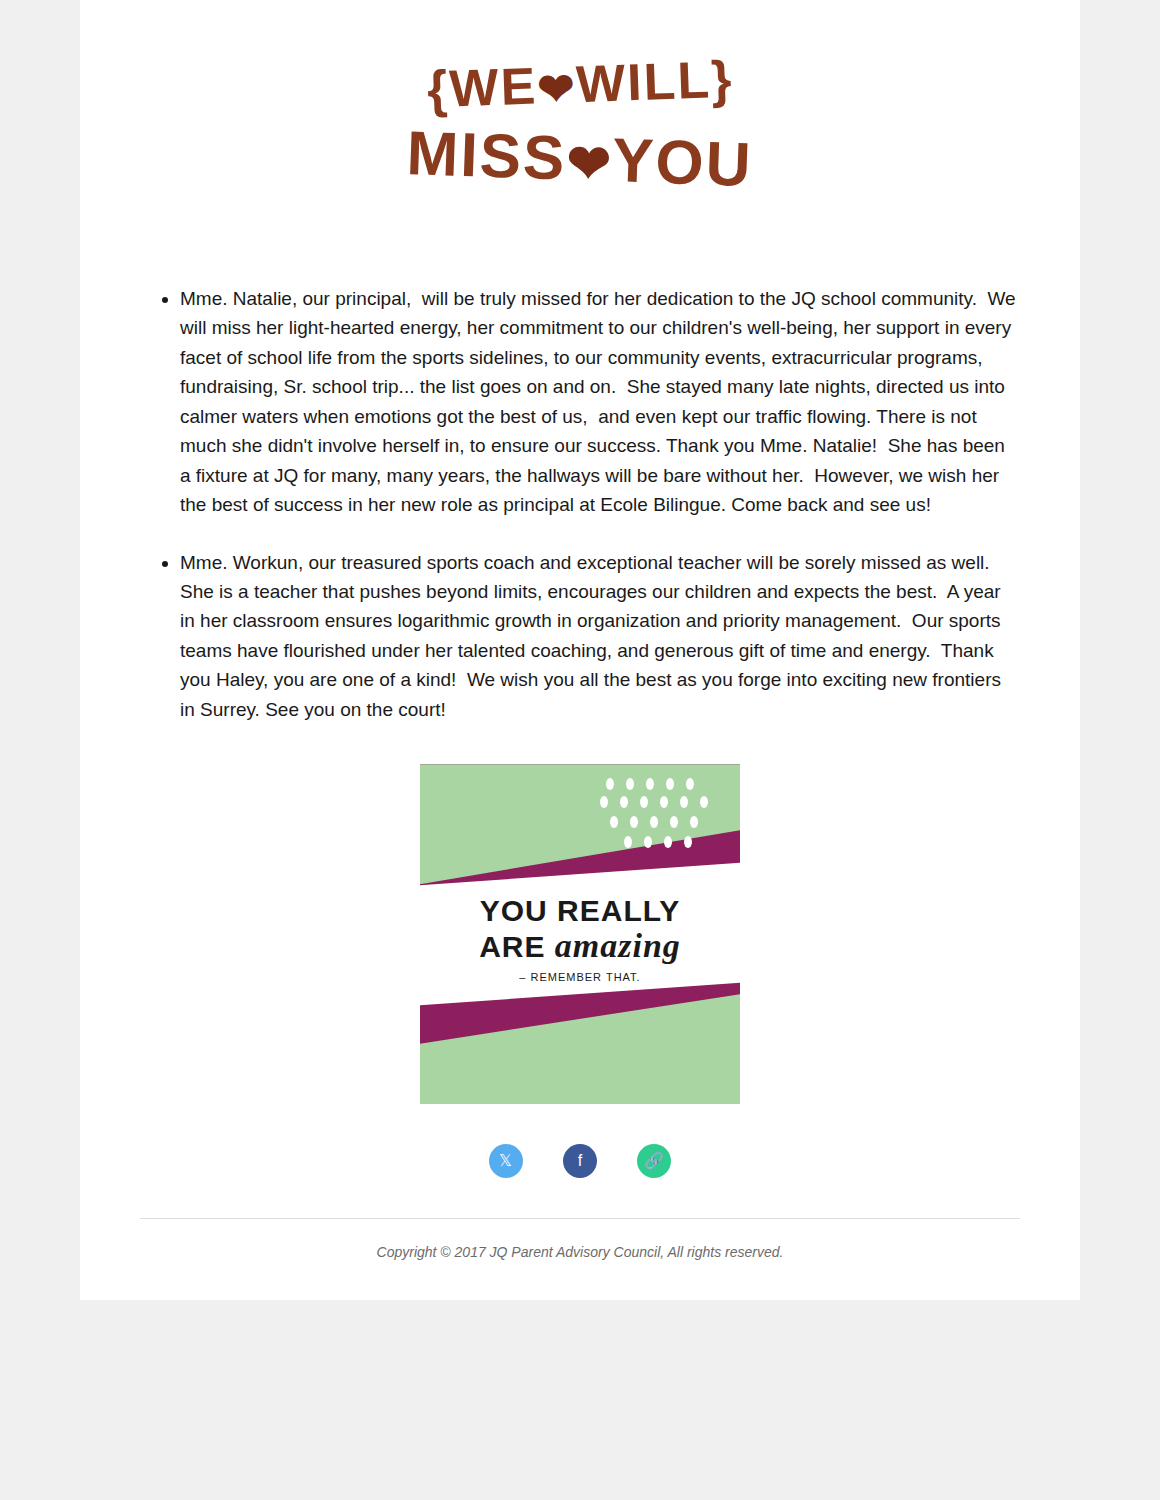{We❤Will}
Miss❤You
Mme. Natalie, our principal, will be truly missed for her dedication to the JQ school community. We will miss her light-hearted energy, her commitment to our children's well-being, her support in every facet of school life from the sports sidelines, to our community events, extracurricular programs, fundraising, Sr. school trip... the list goes on and on. She stayed many late nights, directed us into calmer waters when emotions got the best of us, and even kept our traffic flowing. There is not much she didn't involve herself in, to ensure our success. Thank you Mme. Natalie! She has been a fixture at JQ for many, many years, the hallways will be bare without her. However, we wish her the best of success in her new role as principal at Ecole Bilingue. Come back and see us!
Mme. Workun, our treasured sports coach and exceptional teacher will be sorely missed as well. She is a teacher that pushes beyond limits, encourages our children and expects the best. A year in her classroom ensures logarithmic growth in organization and priority management. Our sports teams have flourished under her talented coaching, and generous gift of time and energy. Thank you Haley, you are one of a kind! We wish you all the best as you forge into exciting new frontiers in Surrey. See you on the court!
YOU REALLY
ARE amazing
– Remember that.
𝕏 f 🔗
Copyright © 2017 JQ Parent Advisory Council, All rights reserved.